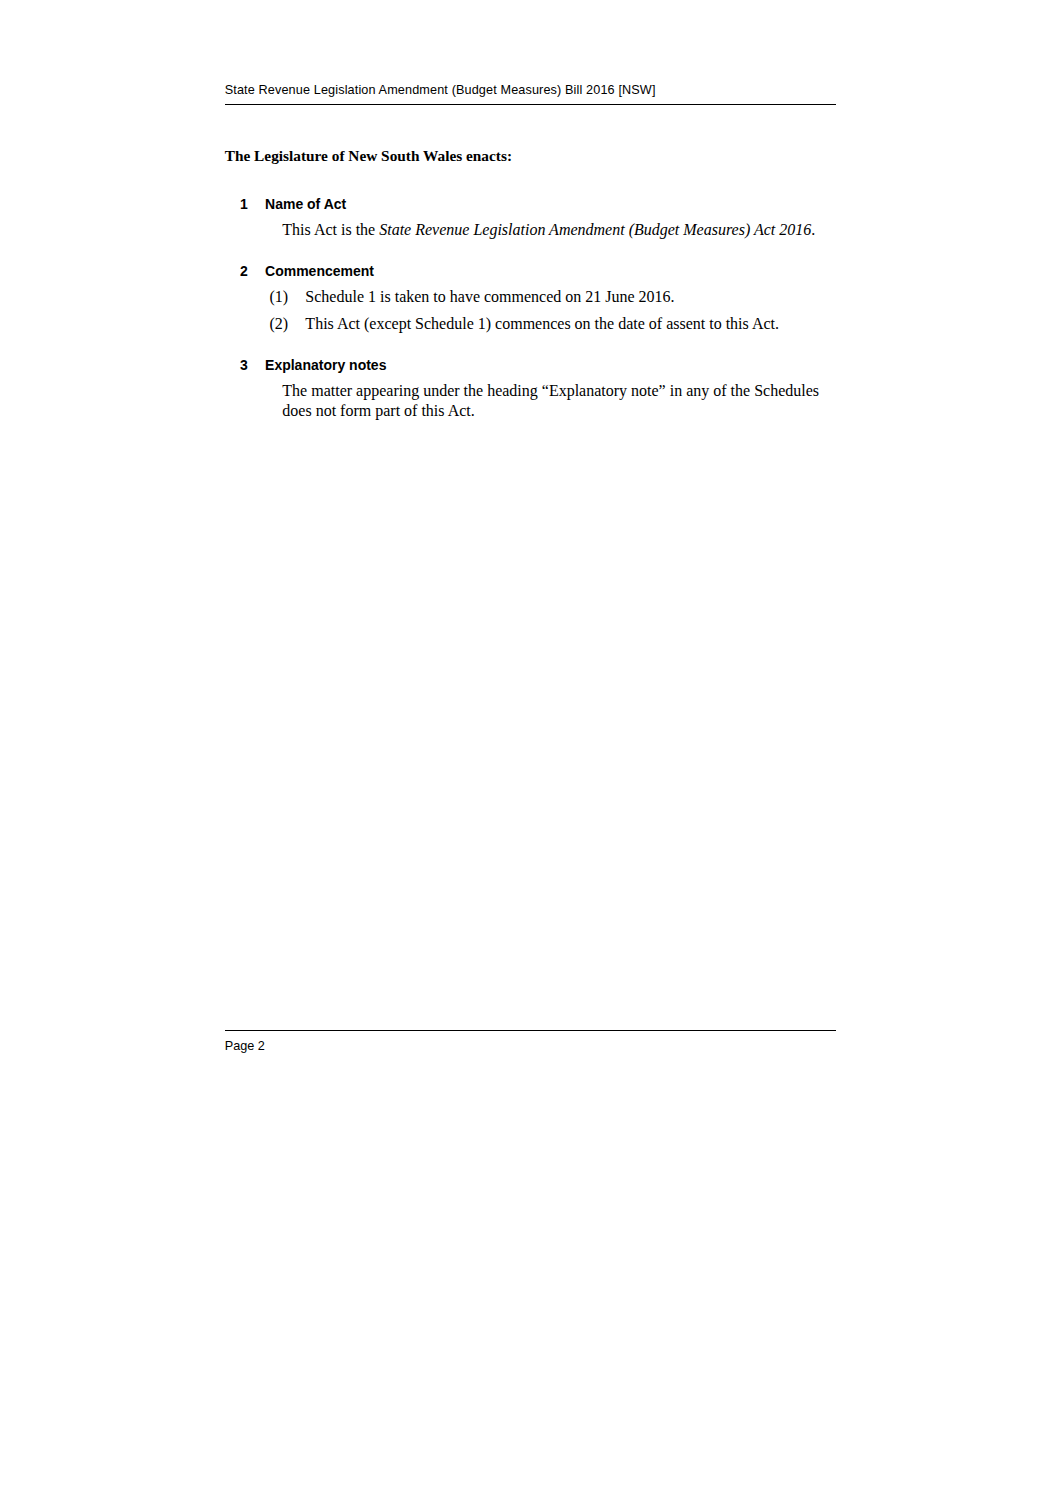State Revenue Legislation Amendment (Budget Measures) Bill 2016 [NSW]
The Legislature of New South Wales enacts:
1
Name of Act
This Act is the State Revenue Legislation Amendment (Budget Measures) Act 2016.
2
Commencement
(1)
Schedule 1 is taken to have commenced on 21 June 2016.
(2)
This Act (except Schedule 1) commences on the date of assent to this Act.
3
Explanatory notes
The matter appearing under the heading “Explanatory note” in any of the Schedules does not form part of this Act.
Page 2